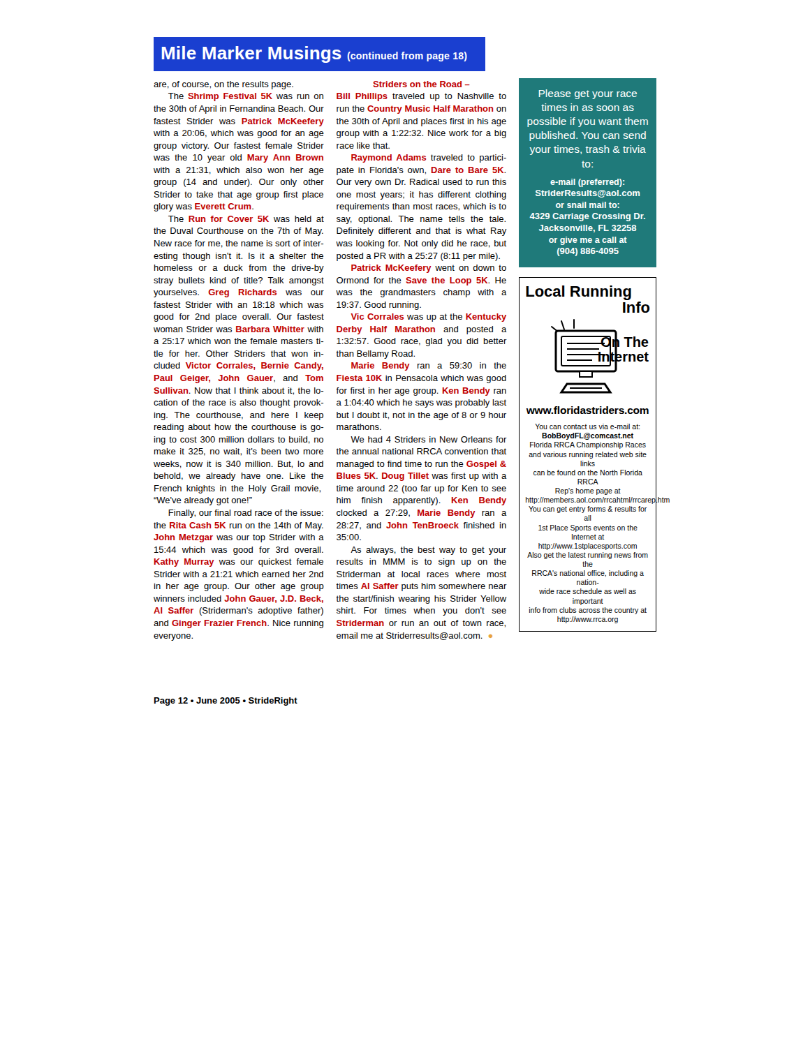Mile Marker Musings (continued from page 18)
are, of course, on the results page.
The Shrimp Festival 5K was run on the 30th of April in Fernandina Beach. Our fastest Strider was Patrick McKeefery with a 20:06, which was good for an age group victory. Our fastest female Strider was the 10 year old Mary Ann Brown with a 21:31, which also won her age group (14 and under). Our only other Strider to take that age group first place glory was Everett Crum.
The Run for Cover 5K was held at the Duval Courthouse on the 7th of May. New race for me, the name is sort of interesting though isn't it. Is it a shelter the homeless or a duck from the drive-by stray bullets kind of title? Talk amongst yourselves. Greg Richards was our fastest Strider with an 18:18 which was good for 2nd place overall. Our fastest woman Strider was Barbara Whitter with a 25:17 which won the female masters title for her. Other Striders that won included Victor Corrales, Bernie Candy, Paul Geiger, John Gauer, and Tom Sullivan. Now that I think about it, the location of the race is also thought provoking. The courthouse, and here I keep reading about how the courthouse is going to cost 300 million dollars to build, no make it 325, no wait, it's been two more weeks, now it is 340 million. But, lo and behold, we already have one. Like the French knights in the Holy Grail movie, “We've already got one!”
Finally, our final road race of the issue: the Rita Cash 5K run on the 14th of May. John Metzgar was our top Strider with a 15:44 which was good for 3rd overall. Kathy Murray was our quickest female Strider with a 21:21 which earned her 2nd in her age group. Our other age group winners included John Gauer, J.D. Beck, Al Saffer (Striderman's adoptive father) and Ginger Frazier French. Nice running everyone.
Striders on the Road –
Bill Phillips traveled up to Nashville to run the Country Music Half Marathon on the 30th of April and places first in his age group with a 1:22:32. Nice work for a big race like that.
Raymond Adams traveled to participate in Florida's own, Dare to Bare 5K. Our very own Dr. Radical used to run this one most years; it has different clothing requirements than most races, which is to say, optional. The name tells the tale. Definitely different and that is what Ray was looking for. Not only did he race, but posted a PR with a 25:27 (8:11 per mile).
Patrick McKeefery went on down to Ormond for the Save the Loop 5K. He was the grandmasters champ with a 19:37. Good running.
Vic Corrales was up at the Kentucky Derby Half Marathon and posted a 1:32:57. Good race, glad you did better than Bellamy Road.
Marie Bendy ran a 59:30 in the Fiesta 10K in Pensacola which was good for first in her age group. Ken Bendy ran a 1:04:40 which he says was probably last but I doubt it, not in the age of 8 or 9 hour marathons.
We had 4 Striders in New Orleans for the annual national RRCA convention that managed to find time to run the Gospel & Blues 5K. Doug Tillet was first up with a time around 22 (too far up for Ken to see him finish apparently). Ken Bendy clocked a 27:29, Marie Bendy ran a 28:27, and John TenBroeck finished in 35:00.
As always, the best way to get your results in MMM is to sign up on the Striderman at local races where most times Al Saffer puts him somewhere near the start/finish wearing his Strider Yellow shirt. For times when you don't see Striderman or run an out of town race, email me at Striderresults@aol.com. ●
Please get your race times in as soon as possible if you want them published. You can send your times, trash & trivia to: e-mail (preferred): StriderResults@aol.com or snail mail to: 4329 Carriage Crossing Dr. Jacksonville, FL 32258 or give me a call at (904) 886-4095
Local Running Info
On The
Internet
www.floridastriders.com
You can contact us via e-mail at:
BobBoydFL@comcast.net
Florida RRCA Championship Races
and various running related web site links
can be found on the North Florida RRCA
Rep's home page at
http://members.aol.com/rrcahtml/rrcarep.htm
You can get entry forms & results for all
1st Place Sports events on the Internet at
http://www.1stplacesports.com
Also get the latest running news from the
RRCA's national office, including a nation-
wide race schedule as well as important
info from clubs across the country at
http://www.rrca.org
Page 12 • June 2005 • StrideRight